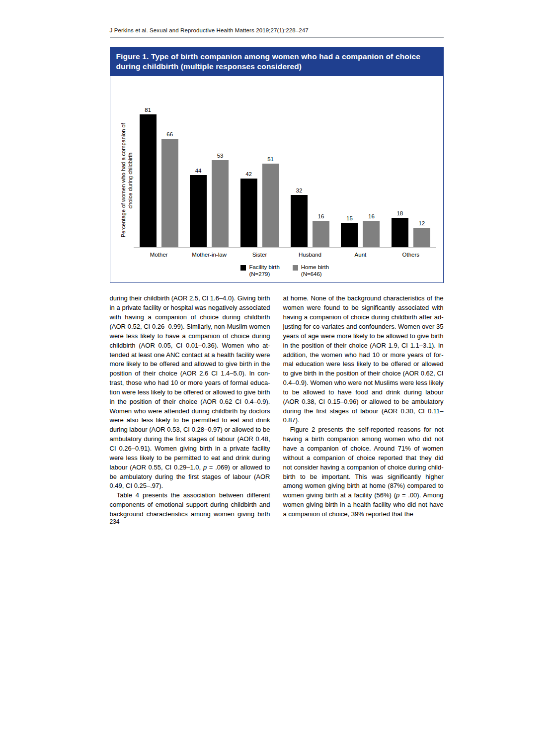J Perkins et al. Sexual and Reproductive Health Matters 2019;27(1):228–247
Figure 1. Type of birth companion among women who had a companion of choice during childbirth (multiple responses considered)
Percentage of women who had a companion of
choice during childbirth
81
66
44
53
42
51
32
16
15
16
18
12
Mother
Mother-in-law
Sister
Husband
Aunt
Others
Facility birth
(N=279)
Home birth
(N=646)
during their childbirth (AOR 2.5, CI 1.6–4.0). Giving birth in a private facility or hospital was negatively associated with having a companion of choice during childbirth (AOR 0.52, CI 0.26–0.99). Similarly, non-Muslim women were less likely to have a companion of choice during childbirth (AOR 0.05, CI 0.01–0.36). Women who attended at least one ANC contact at a health facility were more likely to be offered and allowed to give birth in the position of their choice (AOR 2.6 CI 1.4–5.0). In contrast, those who had 10 or more years of formal education were less likely to be offered or allowed to give birth in the position of their choice (AOR 0.62 CI 0.4–0.9). Women who were attended during childbirth by doctors were also less likely to be permitted to eat and drink during labour (AOR 0.53, CI 0.28–0.97) or allowed to be ambulatory during the first stages of labour (AOR 0.48, CI 0.26–0.91). Women giving birth in a private facility were less likely to be permitted to eat and drink during labour (AOR 0.55, CI 0.29–1.0, p = .069) or allowed to be ambulatory during the first stages of labour (AOR 0.49, CI 0.25–.97).
Table 4 presents the association between different components of emotional support during childbirth and background characteristics among women giving birth at home. None of the background characteristics of the women were found to be significantly associated with having a companion of choice during childbirth after adjusting for co-variates and confounders. Women over 35 years of age were more likely to be allowed to give birth in the position of their choice (AOR 1.9, CI 1.1–3.1). In addition, the women who had 10 or more years of formal education were less likely to be offered or allowed to give birth in the position of their choice (AOR 0.62, CI 0.4–0.9). Women who were not Muslims were less likely to be allowed to have food and drink during labour (AOR 0.38, CI 0.15–0.96) or allowed to be ambulatory during the first stages of labour (AOR 0.30, CI 0.11–0.87).
Figure 2 presents the self-reported reasons for not having a birth companion among women who did not have a companion of choice. Around 71% of women without a companion of choice reported that they did not consider having a companion of choice during childbirth to be important. This was significantly higher among women giving birth at home (87%) compared to women giving birth at a facility (56%) (p = .00). Among women giving birth in a health facility who did not have a companion of choice, 39% reported that the
234